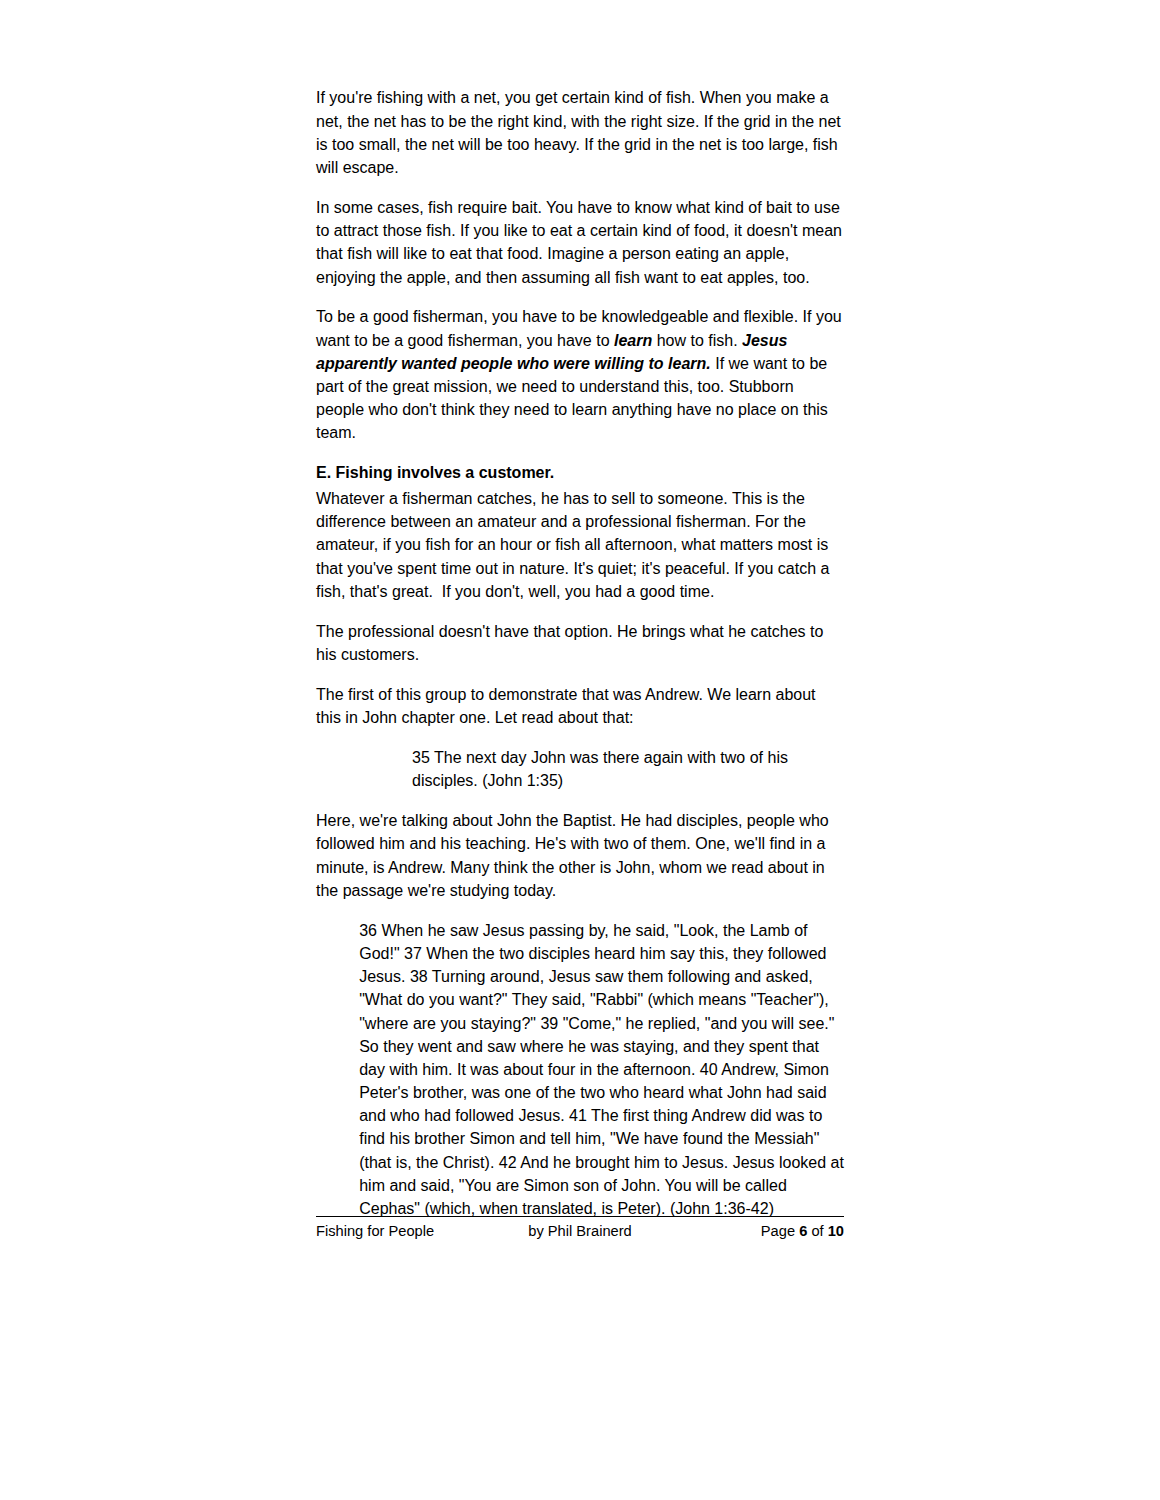If you're fishing with a net, you get certain kind of fish. When you make a net, the net has to be the right kind, with the right size. If the grid in the net is too small, the net will be too heavy. If the grid in the net is too large, fish will escape.
In some cases, fish require bait. You have to know what kind of bait to use to attract those fish. If you like to eat a certain kind of food, it doesn't mean that fish will like to eat that food. Imagine a person eating an apple, enjoying the apple, and then assuming all fish want to eat apples, too.
To be a good fisherman, you have to be knowledgeable and flexible. If you want to be a good fisherman, you have to learn how to fish. Jesus apparently wanted people who were willing to learn. If we want to be part of the great mission, we need to understand this, too. Stubborn people who don't think they need to learn anything have no place on this team.
E. Fishing involves a customer.
Whatever a fisherman catches, he has to sell to someone. This is the difference between an amateur and a professional fisherman. For the amateur, if you fish for an hour or fish all afternoon, what matters most is that you've spent time out in nature. It's quiet; it's peaceful. If you catch a fish, that's great. If you don't, well, you had a good time.
The professional doesn't have that option. He brings what he catches to his customers.
The first of this group to demonstrate that was Andrew. We learn about this in John chapter one. Let read about that:
35 The next day John was there again with two of his disciples. (John 1:35)
Here, we're talking about John the Baptist. He had disciples, people who followed him and his teaching. He's with two of them. One, we'll find in a minute, is Andrew. Many think the other is John, whom we read about in the passage we're studying today.
36 When he saw Jesus passing by, he said, "Look, the Lamb of God!" 37 When the two disciples heard him say this, they followed Jesus. 38 Turning around, Jesus saw them following and asked, "What do you want?" They said, "Rabbi" (which means "Teacher"), "where are you staying?" 39 "Come," he replied, "and you will see." So they went and saw where he was staying, and they spent that day with him. It was about four in the afternoon. 40 Andrew, Simon Peter's brother, was one of the two who heard what John had said and who had followed Jesus. 41 The first thing Andrew did was to find his brother Simon and tell him, "We have found the Messiah" (that is, the Christ). 42 And he brought him to Jesus. Jesus looked at him and said, "You are Simon son of John. You will be called Cephas" (which, when translated, is Peter). (John 1:36-42)
Fishing for People by Phil Brainerd Page 6 of 10